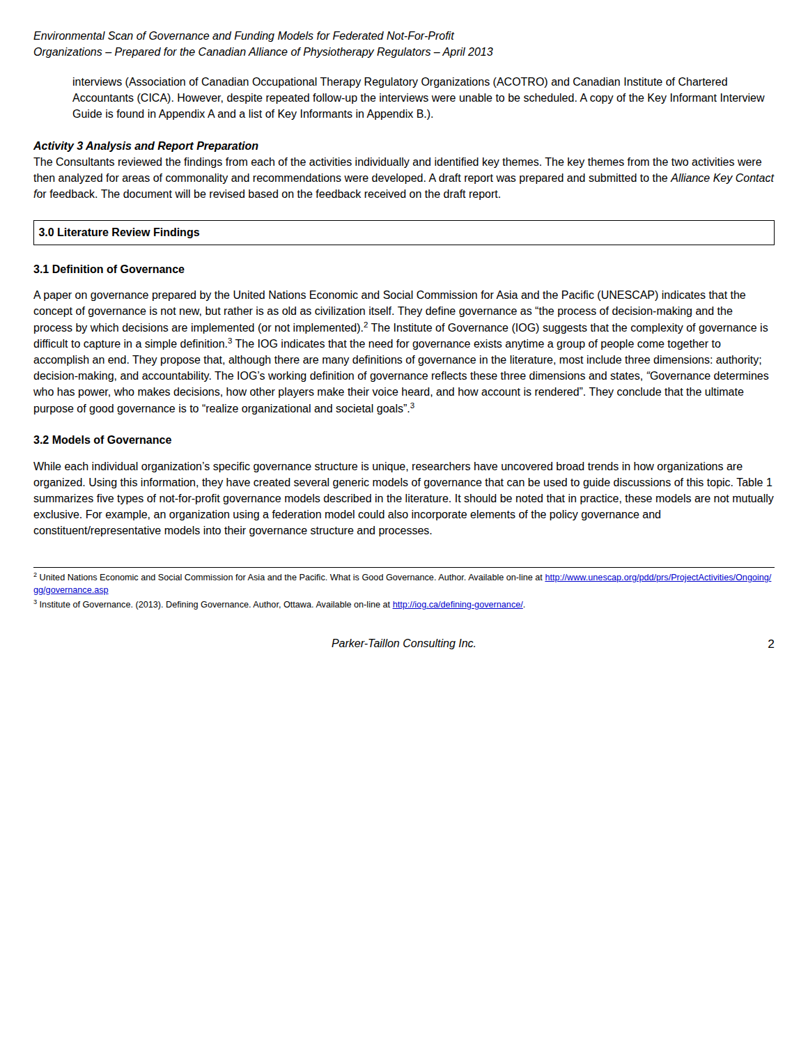Environmental Scan of Governance and Funding Models for Federated Not-For-Profit
Organizations – Prepared for the Canadian Alliance of Physiotherapy Regulators – April 2013
interviews (Association of Canadian Occupational Therapy Regulatory Organizations (ACOTRO) and Canadian Institute of Chartered Accountants (CICA). However, despite repeated follow-up the interviews were unable to be scheduled. A copy of the Key Informant Interview Guide is found in Appendix A and a list of Key Informants in Appendix B.).
Activity 3 Analysis and Report Preparation
The Consultants reviewed the findings from each of the activities individually and identified key themes. The key themes from the two activities were then analyzed for areas of commonality and recommendations were developed. A draft report was prepared and submitted to the Alliance Key Contact for feedback. The document will be revised based on the feedback received on the draft report.
3.0 Literature Review Findings
3.1 Definition of Governance
A paper on governance prepared by the United Nations Economic and Social Commission for Asia and the Pacific (UNESCAP) indicates that the concept of governance is not new, but rather is as old as civilization itself. They define governance as “the process of decision-making and the process by which decisions are implemented (or not implemented).2 The Institute of Governance (IOG) suggests that the complexity of governance is difficult to capture in a simple definition.3 The IOG indicates that the need for governance exists anytime a group of people come together to accomplish an end. They propose that, although there are many definitions of governance in the literature, most include three dimensions: authority; decision-making, and accountability. The IOG’s working definition of governance reflects these three dimensions and states, “Governance determines who has power, who makes decisions, how other players make their voice heard, and how account is rendered”. They conclude that the ultimate purpose of good governance is to “realize organizational and societal goals”.3
3.2 Models of Governance
While each individual organization’s specific governance structure is unique, researchers have uncovered broad trends in how organizations are organized. Using this information, they have created several generic models of governance that can be used to guide discussions of this topic. Table 1 summarizes five types of not-for-profit governance models described in the literature. It should be noted that in practice, these models are not mutually exclusive. For example, an organization using a federation model could also incorporate elements of the policy governance and constituent/representative models into their governance structure and processes.
2 United Nations Economic and Social Commission for Asia and the Pacific. What is Good Governance. Author. Available on-line at http://www.unescap.org/pdd/prs/ProjectActivities/Ongoing/gg/governance.asp
3 Institute of Governance. (2013). Defining Governance. Author, Ottawa. Available on-line at http://iog.ca/defining-governance/.
Parker-Taillon Consulting Inc. 2